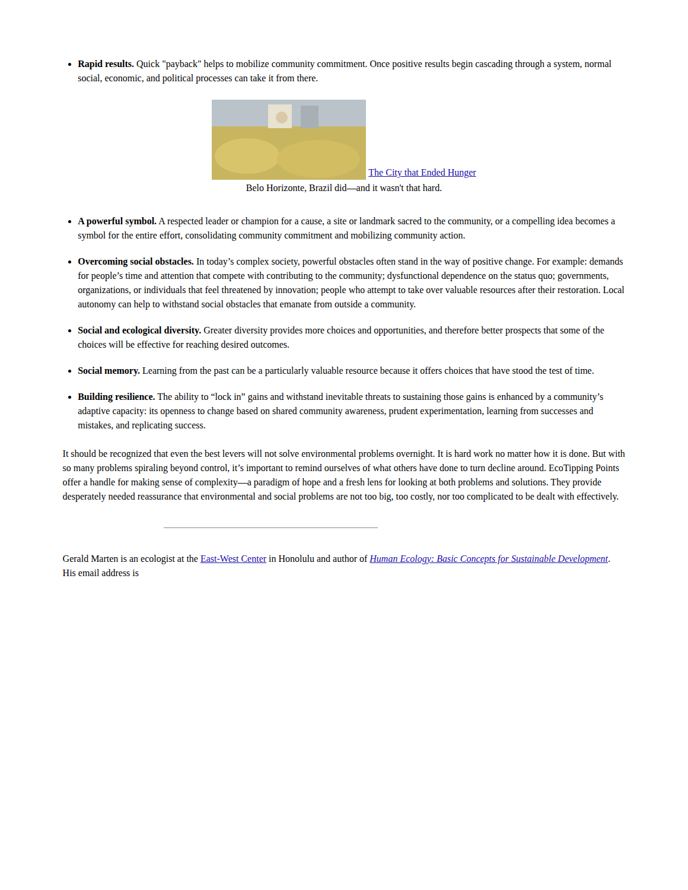Rapid results. Quick "payback" helps to mobilize community commitment. Once positive results begin cascading through a system, normal social, economic, and political processes can take it from there.
The City that Ended Hunger
Belo Horizonte, Brazil did—and it wasn't that hard.
A powerful symbol. A respected leader or champion for a cause, a site or landmark sacred to the community, or a compelling idea becomes a symbol for the entire effort, consolidating community commitment and mobilizing community action.
Overcoming social obstacles. In today’s complex society, powerful obstacles often stand in the way of positive change. For example: demands for people’s time and attention that compete with contributing to the community; dysfunctional dependence on the status quo; governments, organizations, or individuals that feel threatened by innovation; people who attempt to take over valuable resources after their restoration. Local autonomy can help to withstand social obstacles that emanate from outside a community.
Social and ecological diversity. Greater diversity provides more choices and opportunities, and therefore better prospects that some of the choices will be effective for reaching desired outcomes.
Social memory. Learning from the past can be a particularly valuable resource because it offers choices that have stood the test of time.
Building resilience. The ability to “lock in” gains and withstand inevitable threats to sustaining those gains is enhanced by a community’s adaptive capacity: its openness to change based on shared community awareness, prudent experimentation, learning from successes and mistakes, and replicating success.
It should be recognized that even the best levers will not solve environmental problems overnight. It is hard work no matter how it is done. But with so many problems spiraling beyond control, it’s important to remind ourselves of what others have done to turn decline around. EcoTipping Points offer a handle for making sense of complexity—a paradigm of hope and a fresh lens for looking at both problems and solutions. They provide desperately needed reassurance that environmental and social problems are not too big, too costly, nor too complicated to be dealt with effectively.
Gerald Marten is an ecologist at the East-West Center in Honolulu and author of Human Ecology: Basic Concepts for Sustainable Development. His email address is